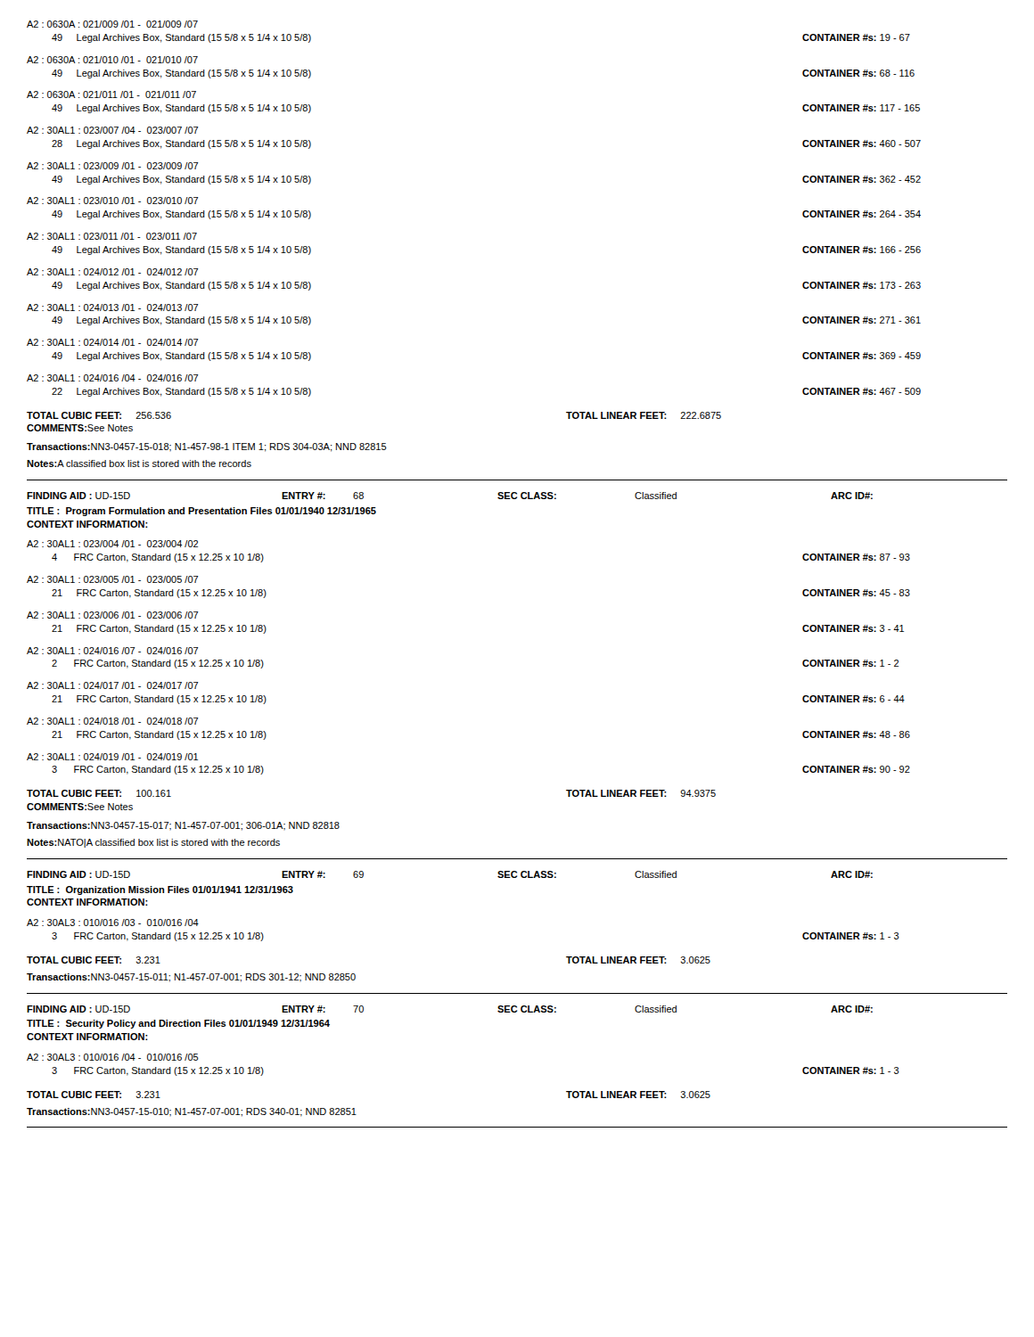A2 : 0630A : 021/009 /01 - 021/009 /07
49 Legal Archives Box, Standard (15 5/8 x 5 1/4 x 10 5/8)
CONTAINER #s: 19 - 67
A2 : 0630A : 021/010 /01 - 021/010 /07
49 Legal Archives Box, Standard (15 5/8 x 5 1/4 x 10 5/8)
CONTAINER #s: 68 - 116
A2 : 0630A : 021/011 /01 - 021/011 /07
49 Legal Archives Box, Standard (15 5/8 x 5 1/4 x 10 5/8)
CONTAINER #s: 117 - 165
A2 : 30AL1 : 023/007 /04 - 023/007 /07
28 Legal Archives Box, Standard (15 5/8 x 5 1/4 x 10 5/8)
CONTAINER #s: 460 - 507
A2 : 30AL1 : 023/009 /01 - 023/009 /07
49 Legal Archives Box, Standard (15 5/8 x 5 1/4 x 10 5/8)
CONTAINER #s: 362 - 452
A2 : 30AL1 : 023/010 /01 - 023/010 /07
49 Legal Archives Box, Standard (15 5/8 x 5 1/4 x 10 5/8)
CONTAINER #s: 264 - 354
A2 : 30AL1 : 023/011 /01 - 023/011 /07
49 Legal Archives Box, Standard (15 5/8 x 5 1/4 x 10 5/8)
CONTAINER #s: 166 - 256
A2 : 30AL1 : 024/012 /01 - 024/012 /07
49 Legal Archives Box, Standard (15 5/8 x 5 1/4 x 10 5/8)
CONTAINER #s: 173 - 263
A2 : 30AL1 : 024/013 /01 - 024/013 /07
49 Legal Archives Box, Standard (15 5/8 x 5 1/4 x 10 5/8)
CONTAINER #s: 271 - 361
A2 : 30AL1 : 024/014 /01 - 024/014 /07
49 Legal Archives Box, Standard (15 5/8 x 5 1/4 x 10 5/8)
CONTAINER #s: 369 - 459
A2 : 30AL1 : 024/016 /04 - 024/016 /07
22 Legal Archives Box, Standard (15 5/8 x 5 1/4 x 10 5/8)
CONTAINER #s: 467 - 509
TOTAL CUBIC FEET: 256.536
TOTAL LINEAR FEET: 222.6875
COMMENTS: See Notes
Transactions: NN3-0457-15-018; N1-457-98-1 ITEM 1; RDS 304-03A; NND 82815
Notes: A classified box list is stored with the records
FINDING AID : UD-15D
ENTRY #: 68
SEC CLASS:
Classified
ARC ID#:
TITLE : Program Formulation and Presentation Files 01/01/1940 12/31/1965
CONTEXT INFORMATION:
A2 : 30AL1 : 023/004 /01 - 023/004 /02
4 FRC Carton, Standard (15 x 12.25 x 10 1/8)
CONTAINER #s: 87 - 93
A2 : 30AL1 : 023/005 /01 - 023/005 /07
21 FRC Carton, Standard (15 x 12.25 x 10 1/8)
CONTAINER #s: 45 - 83
A2 : 30AL1 : 023/006 /01 - 023/006 /07
21 FRC Carton, Standard (15 x 12.25 x 10 1/8)
CONTAINER #s: 3 - 41
A2 : 30AL1 : 024/016 /07 - 024/016 /07
2 FRC Carton, Standard (15 x 12.25 x 10 1/8)
CONTAINER #s: 1 - 2
A2 : 30AL1 : 024/017 /01 - 024/017 /07
21 FRC Carton, Standard (15 x 12.25 x 10 1/8)
CONTAINER #s: 6 - 44
A2 : 30AL1 : 024/018 /01 - 024/018 /07
21 FRC Carton, Standard (15 x 12.25 x 10 1/8)
CONTAINER #s: 48 - 86
A2 : 30AL1 : 024/019 /01 - 024/019 /01
3 FRC Carton, Standard (15 x 12.25 x 10 1/8)
CONTAINER #s: 90 - 92
TOTAL CUBIC FEET: 100.161
TOTAL LINEAR FEET: 94.9375
COMMENTS: See Notes
Transactions: NN3-0457-15-017; N1-457-07-001; 306-01A; NND 82818
Notes: NATO|A classified box list is stored with the records
FINDING AID : UD-15D
ENTRY #: 69
SEC CLASS:
Classified
ARC ID#:
TITLE : Organization Mission Files 01/01/1941 12/31/1963
CONTEXT INFORMATION:
A2 : 30AL3 : 010/016 /03 - 010/016 /04
3 FRC Carton, Standard (15 x 12.25 x 10 1/8)
CONTAINER #s: 1 - 3
TOTAL CUBIC FEET: 3.231
TOTAL LINEAR FEET: 3.0625
Transactions: NN3-0457-15-011; N1-457-07-001; RDS 301-12; NND 82850
FINDING AID : UD-15D
ENTRY #: 70
SEC CLASS:
Classified
ARC ID#:
TITLE : Security Policy and Direction Files 01/01/1949 12/31/1964
CONTEXT INFORMATION:
A2 : 30AL3 : 010/016 /04 - 010/016 /05
3 FRC Carton, Standard (15 x 12.25 x 10 1/8)
CONTAINER #s: 1 - 3
TOTAL CUBIC FEET: 3.231
TOTAL LINEAR FEET: 3.0625
Transactions: NN3-0457-15-010; N1-457-07-001; RDS 340-01; NND 82851